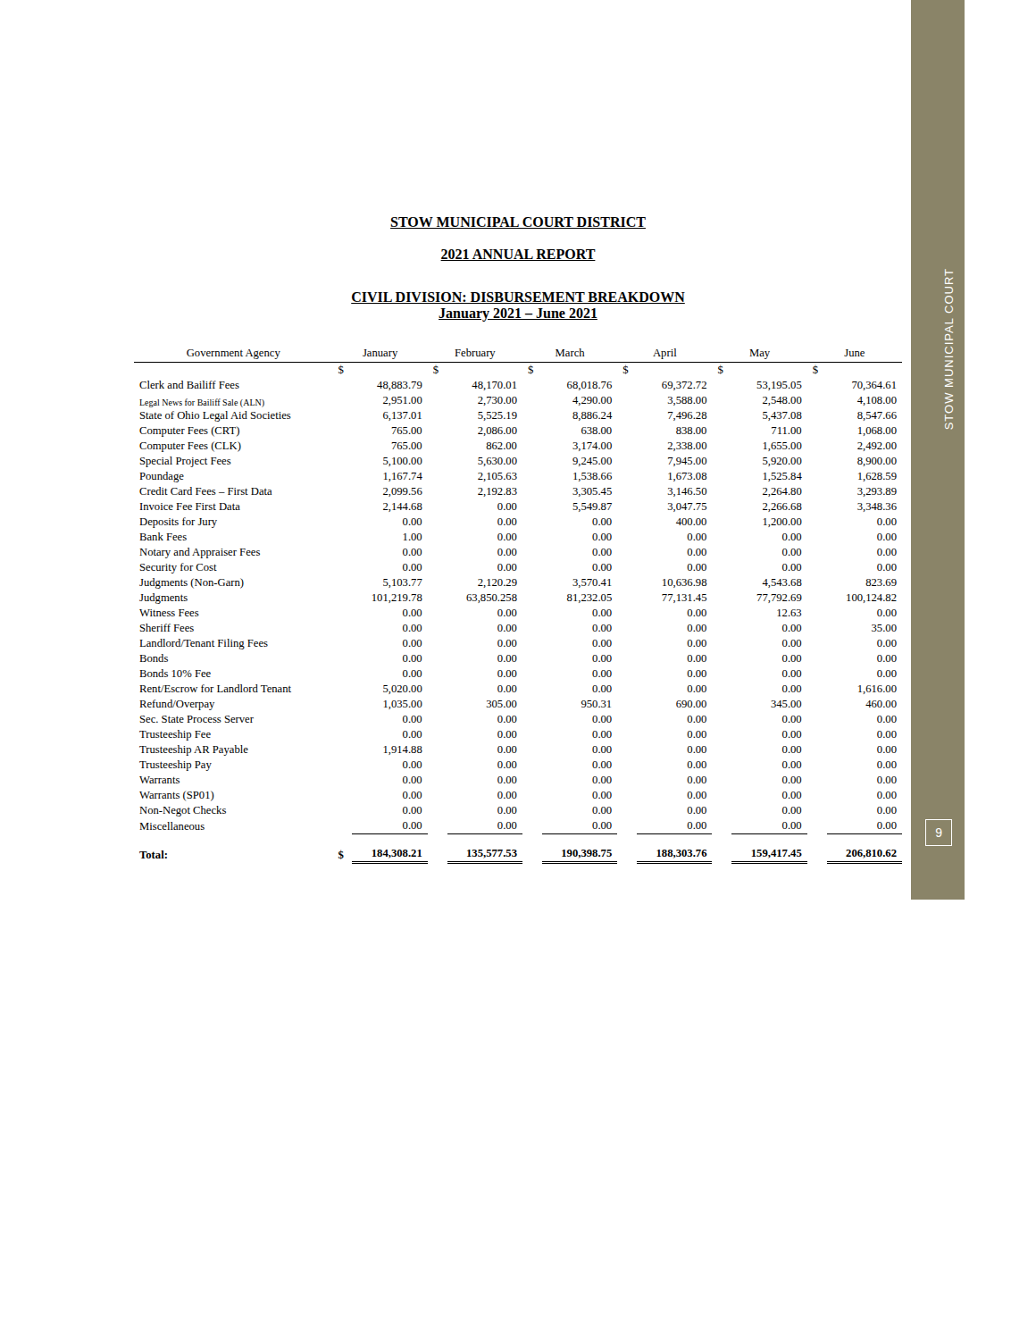Stow Municipal Court
9
STOW MUNICIPAL COURT DISTRICT
2021 ANNUAL REPORT
CIVIL DIVISION: DISBURSEMENT BREAKDOWN January 2021 – June 2021
| Government Agency | January | February | March | April | May | June |
| --- | --- | --- | --- | --- | --- | --- |
| | $ | | $ | | $ | | $ | | $ | | $ | |
| Clerk and Bailiff Fees | | 48,883.79 | | 48,170.01 | | 68,018.76 | | 69,372.72 | | 53,195.05 | | 70,364.61 |
| Legal News for Bailiff Sale (ALN) | | 2,951.00 | | 2,730.00 | | 4,290.00 | | 3,588.00 | | 2,548.00 | | 4,108.00 |
| State of Ohio Legal Aid Societies | | 6,137.01 | | 5,525.19 | | 8,886.24 | | 7,496.28 | | 5,437.08 | | 8,547.66 |
| Computer Fees (CRT) | | 765.00 | | 2,086.00 | | 638.00 | | 838.00 | | 711.00 | | 1,068.00 |
| Computer Fees (CLK) | | 765.00 | | 862.00 | | 3,174.00 | | 2,338.00 | | 1,655.00 | | 2,492.00 |
| Special Project Fees | | 5,100.00 | | 5,630.00 | | 9,245.00 | | 7,945.00 | | 5,920.00 | | 8,900.00 |
| Poundage | | 1,167.74 | | 2,105.63 | | 1,538.66 | | 1,673.08 | | 1,525.84 | | 1,628.59 |
| Credit Card Fees – First Data | | 2,099.56 | | 2,192.83 | | 3,305.45 | | 3,146.50 | | 2,264.80 | | 3,293.89 |
| Invoice Fee First Data | | 2,144.68 | | 0.00 | | 5,549.87 | | 3,047.75 | | 2,266.68 | | 3,348.36 |
| Deposits for Jury | | 0.00 | | 0.00 | | 0.00 | | 400.00 | | 1,200.00 | | 0.00 |
| Bank Fees | | 1.00 | | 0.00 | | 0.00 | | 0.00 | | 0.00 | | 0.00 |
| Notary and Appraiser Fees | | 0.00 | | 0.00 | | 0.00 | | 0.00 | | 0.00 | | 0.00 |
| Security for Cost | | 0.00 | | 0.00 | | 0.00 | | 0.00 | | 0.00 | | 0.00 |
| Judgments (Non-Garn) | | 5,103.77 | | 2,120.29 | | 3,570.41 | | 10,636.98 | | 4,543.68 | | 823.69 |
| Judgments | | 101,219.78 | | 63,850.258 | | 81,232.05 | | 77,131.45 | | 77,792.69 | | 100,124.82 |
| Witness Fees | | 0.00 | | 0.00 | | 0.00 | | 0.00 | | 12.63 | | 0.00 |
| Sheriff Fees | | 0.00 | | 0.00 | | 0.00 | | 0.00 | | 0.00 | | 35.00 |
| Landlord/Tenant Filing Fees | | 0.00 | | 0.00 | | 0.00 | | 0.00 | | 0.00 | | 0.00 |
| Bonds | | 0.00 | | 0.00 | | 0.00 | | 0.00 | | 0.00 | | 0.00 |
| Bonds 10% Fee | | 0.00 | | 0.00 | | 0.00 | | 0.00 | | 0.00 | | 0.00 |
| Rent/Escrow for Landlord Tenant | | 5,020.00 | | 0.00 | | 0.00 | | 0.00 | | 0.00 | | 1,616.00 |
| Refund/Overpay | | 1,035.00 | | 305.00 | | 950.31 | | 690.00 | | 345.00 | | 460.00 |
| Sec. State Process Server | | 0.00 | | 0.00 | | 0.00 | | 0.00 | | 0.00 | | 0.00 |
| Trusteeship Fee | | 0.00 | | 0.00 | | 0.00 | | 0.00 | | 0.00 | | 0.00 |
| Trusteeship AR Payable | | 1,914.88 | | 0.00 | | 0.00 | | 0.00 | | 0.00 | | 0.00 |
| Trusteeship Pay | | 0.00 | | 0.00 | | 0.00 | | 0.00 | | 0.00 | | 0.00 |
| Warrants | | 0.00 | | 0.00 | | 0.00 | | 0.00 | | 0.00 | | 0.00 |
| Warrants (SP01) | | 0.00 | | 0.00 | | 0.00 | | 0.00 | | 0.00 | | 0.00 |
| Non-Negot Checks | | 0.00 | | 0.00 | | 0.00 | | 0.00 | | 0.00 | | 0.00 |
| Miscellaneous | | 0.00 | | 0.00 | | 0.00 | | 0.00 | | 0.00 | | 0.00 |
| Total: | $ | 184,308.21 | | 135,577.53 | | 190,398.75 | | 188,303.76 | | 159,417.45 | | 206,810.62 |